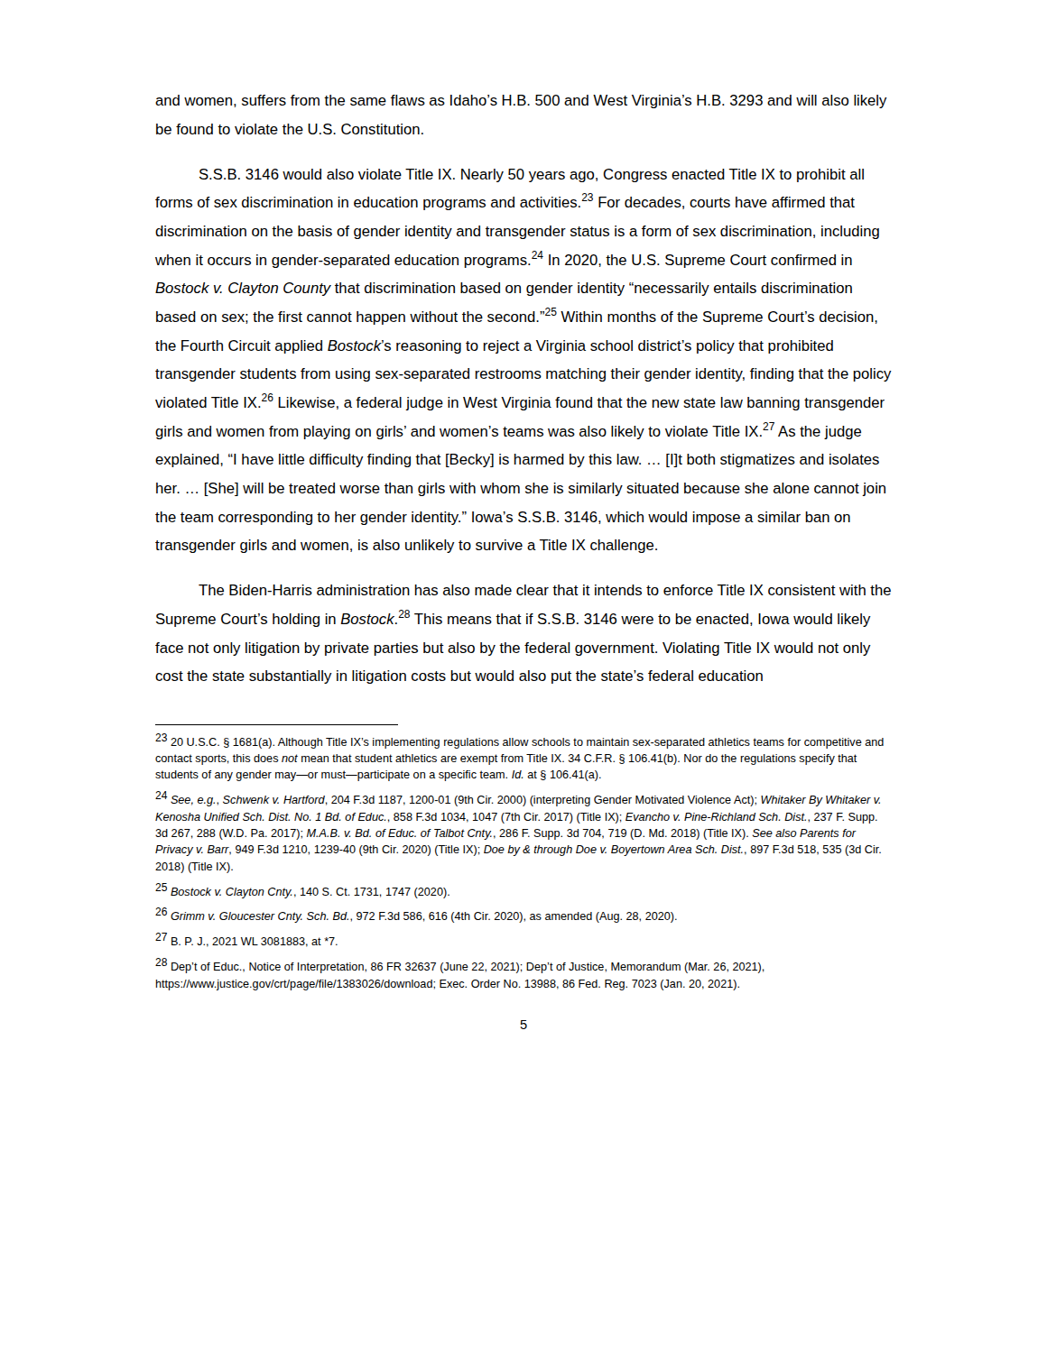and women, suffers from the same flaws as Idaho’s H.B. 500 and West Virginia’s H.B. 3293 and will also likely be found to violate the U.S. Constitution.
S.S.B. 3146 would also violate Title IX. Nearly 50 years ago, Congress enacted Title IX to prohibit all forms of sex discrimination in education programs and activities.23 For decades, courts have affirmed that discrimination on the basis of gender identity and transgender status is a form of sex discrimination, including when it occurs in gender-separated education programs.24 In 2020, the U.S. Supreme Court confirmed in Bostock v. Clayton County that discrimination based on gender identity “necessarily entails discrimination based on sex; the first cannot happen without the second.”25 Within months of the Supreme Court’s decision, the Fourth Circuit applied Bostock’s reasoning to reject a Virginia school district’s policy that prohibited transgender students from using sex-separated restrooms matching their gender identity, finding that the policy violated Title IX.26 Likewise, a federal judge in West Virginia found that the new state law banning transgender girls and women from playing on girls’ and women’s teams was also likely to violate Title IX.27 As the judge explained, “I have little difficulty finding that [Becky] is harmed by this law. … [I]t both stigmatizes and isolates her. … [She] will be treated worse than girls with whom she is similarly situated because she alone cannot join the team corresponding to her gender identity.” Iowa’s S.S.B. 3146, which would impose a similar ban on transgender girls and women, is also unlikely to survive a Title IX challenge.
The Biden-Harris administration has also made clear that it intends to enforce Title IX consistent with the Supreme Court’s holding in Bostock.28 This means that if S.S.B. 3146 were to be enacted, Iowa would likely face not only litigation by private parties but also by the federal government. Violating Title IX would not only cost the state substantially in litigation costs but would also put the state’s federal education
23 20 U.S.C. § 1681(a). Although Title IX’s implementing regulations allow schools to maintain sex-separated athletics teams for competitive and contact sports, this does not mean that student athletics are exempt from Title IX. 34 C.F.R. § 106.41(b). Nor do the regulations specify that students of any gender may—or must—participate on a specific team. Id. at § 106.41(a).
24 See, e.g., Schwenk v. Hartford, 204 F.3d 1187, 1200-01 (9th Cir. 2000) (interpreting Gender Motivated Violence Act); Whitaker By Whitaker v. Kenosha Unified Sch. Dist. No. 1 Bd. of Educ., 858 F.3d 1034, 1047 (7th Cir. 2017) (Title IX); Evancho v. Pine-Richland Sch. Dist., 237 F. Supp. 3d 267, 288 (W.D. Pa. 2017); M.A.B. v. Bd. of Educ. of Talbot Cnty., 286 F. Supp. 3d 704, 719 (D. Md. 2018) (Title IX). See also Parents for Privacy v. Barr, 949 F.3d 1210, 1239-40 (9th Cir. 2020) (Title IX); Doe by & through Doe v. Boyertown Area Sch. Dist., 897 F.3d 518, 535 (3d Cir. 2018) (Title IX).
25 Bostock v. Clayton Cnty., 140 S. Ct. 1731, 1747 (2020).
26 Grimm v. Gloucester Cnty. Sch. Bd., 972 F.3d 586, 616 (4th Cir. 2020), as amended (Aug. 28, 2020).
27 B. P. J., 2021 WL 3081883, at *7.
28 Dep’t of Educ., Notice of Interpretation, 86 FR 32637 (June 22, 2021); Dep’t of Justice, Memorandum (Mar. 26, 2021), https://www.justice.gov/crt/page/file/1383026/download; Exec. Order No. 13988, 86 Fed. Reg. 7023 (Jan. 20, 2021).
5